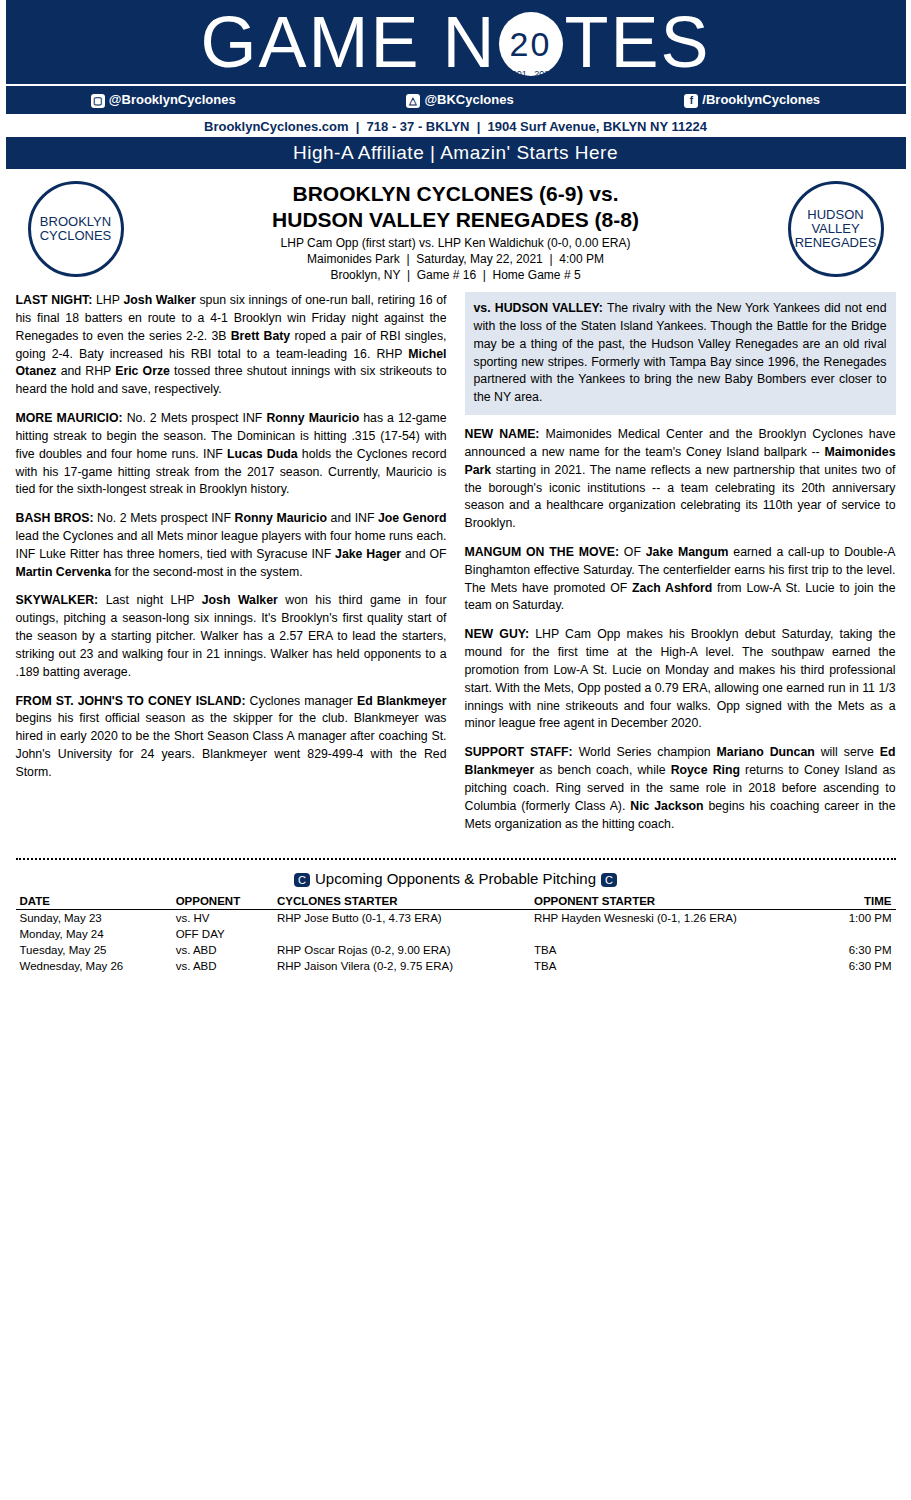GAME N202001 2021 TES
▢@BrooklynCyclones △@BKCyclones f/BrooklynCyclones
BrooklynCyclones.com | 718 - 37 - BKLYN | 1904 Surf Avenue, BKLYN NY 11224
High-A Affiliate | Amazin' Starts Here
BROOKLYN
CYCLONES
BROOKLYN CYCLONES (6-9) vs.
HUDSON VALLEY RENEGADES (8-8)
LHP Cam Opp (first start) vs. LHP Ken Waldichuk (0-0, 0.00 ERA)
Maimonides Park | Saturday, May 22, 2021 | 4:00 PM
Brooklyn, NY | Game # 16 | Home Game # 5
HUDSON VALLEY
RENEGADES
LAST NIGHT: LHP Josh Walker spun six innings of one-run ball, retiring 16 of his final 18 batters en route to a 4-1 Brooklyn win Friday night against the Renegades to even the series 2-2. 3B Brett Baty roped a pair of RBI singles, going 2-4. Baty increased his RBI total to a team-leading 16. RHP Michel Otanez and RHP Eric Orze tossed three shutout innings with six strikeouts to heard the hold and save, respectively.
MORE MAURICIO: No. 2 Mets prospect INF Ronny Mauricio has a 12-game hitting streak to begin the season. The Dominican is hitting .315 (17-54) with five doubles and four home runs. INF Lucas Duda holds the Cyclones record with his 17-game hitting streak from the 2017 season. Currently, Mauricio is tied for the sixth-longest streak in Brooklyn history.
BASH BROS: No. 2 Mets prospect INF Ronny Mauricio and INF Joe Genord lead the Cyclones and all Mets minor league players with four home runs each. INF Luke Ritter has three homers, tied with Syracuse INF Jake Hager and OF Martin Cervenka for the second-most in the system.
SKYWALKER: Last night LHP Josh Walker won his third game in four outings, pitching a season-long six innings. It's Brooklyn's first quality start of the season by a starting pitcher. Walker has a 2.57 ERA to lead the starters, striking out 23 and walking four in 21 innings. Walker has held opponents to a .189 batting average.
FROM ST. JOHN'S TO CONEY ISLAND: Cyclones manager Ed Blankmeyer begins his first official season as the skipper for the club. Blankmeyer was hired in early 2020 to be the Short Season Class A manager after coaching St. John's University for 24 years. Blankmeyer went 829-499-4 with the Red Storm.
vs. HUDSON VALLEY: The rivalry with the New York Yankees did not end with the loss of the Staten Island Yankees. Though the Battle for the Bridge may be a thing of the past, the Hudson Valley Renegades are an old rival sporting new stripes. Formerly with Tampa Bay since 1996, the Renegades partnered with the Yankees to bring the new Baby Bombers ever closer to the NY area.
NEW NAME: Maimonides Medical Center and the Brooklyn Cyclones have announced a new name for the team's Coney Island ballpark -- Maimonides Park starting in 2021. The name reflects a new partnership that unites two of the borough's iconic institutions -- a team celebrating its 20th anniversary season and a healthcare organization celebrating its 110th year of service to Brooklyn.
MANGUM ON THE MOVE: OF Jake Mangum earned a call-up to Double-A Binghamton effective Saturday. The centerfielder earns his first trip to the level. The Mets have promoted OF Zach Ashford from Low-A St. Lucie to join the team on Saturday.
NEW GUY: LHP Cam Opp makes his Brooklyn debut Saturday, taking the mound for the first time at the High-A level. The southpaw earned the promotion from Low-A St. Lucie on Monday and makes his third professional start. With the Mets, Opp posted a 0.79 ERA, allowing one earned run in 11 1/3 innings with nine strikeouts and four walks. Opp signed with the Mets as a minor league free agent in December 2020.
SUPPORT STAFF: World Series champion Mariano Duncan will serve Ed Blankmeyer as bench coach, while Royce Ring returns to Coney Island as pitching coach. Ring served in the same role in 2018 before ascending to Columbia (formerly Class A). Nic Jackson begins his coaching career in the Mets organization as the hitting coach.
CUpcoming Opponents & Probable PitchingC
| DATE | OPPONENT | CYCLONES STARTER | OPPONENT STARTER | TIME |
| --- | --- | --- | --- | --- |
| Sunday, May 23 | vs. HV | RHP Jose Butto (0-1, 4.73 ERA) | RHP Hayden Wesneski (0-1, 1.26 ERA) | 1:00 PM |
| Monday, May 24 | OFF DAY | | | |
| Tuesday, May 25 | vs. ABD | RHP Oscar Rojas (0-2, 9.00 ERA) | TBA | 6:30 PM |
| Wednesday, May 26 | vs. ABD | RHP Jaison Vilera (0-2, 9.75 ERA) | TBA | 6:30 PM |